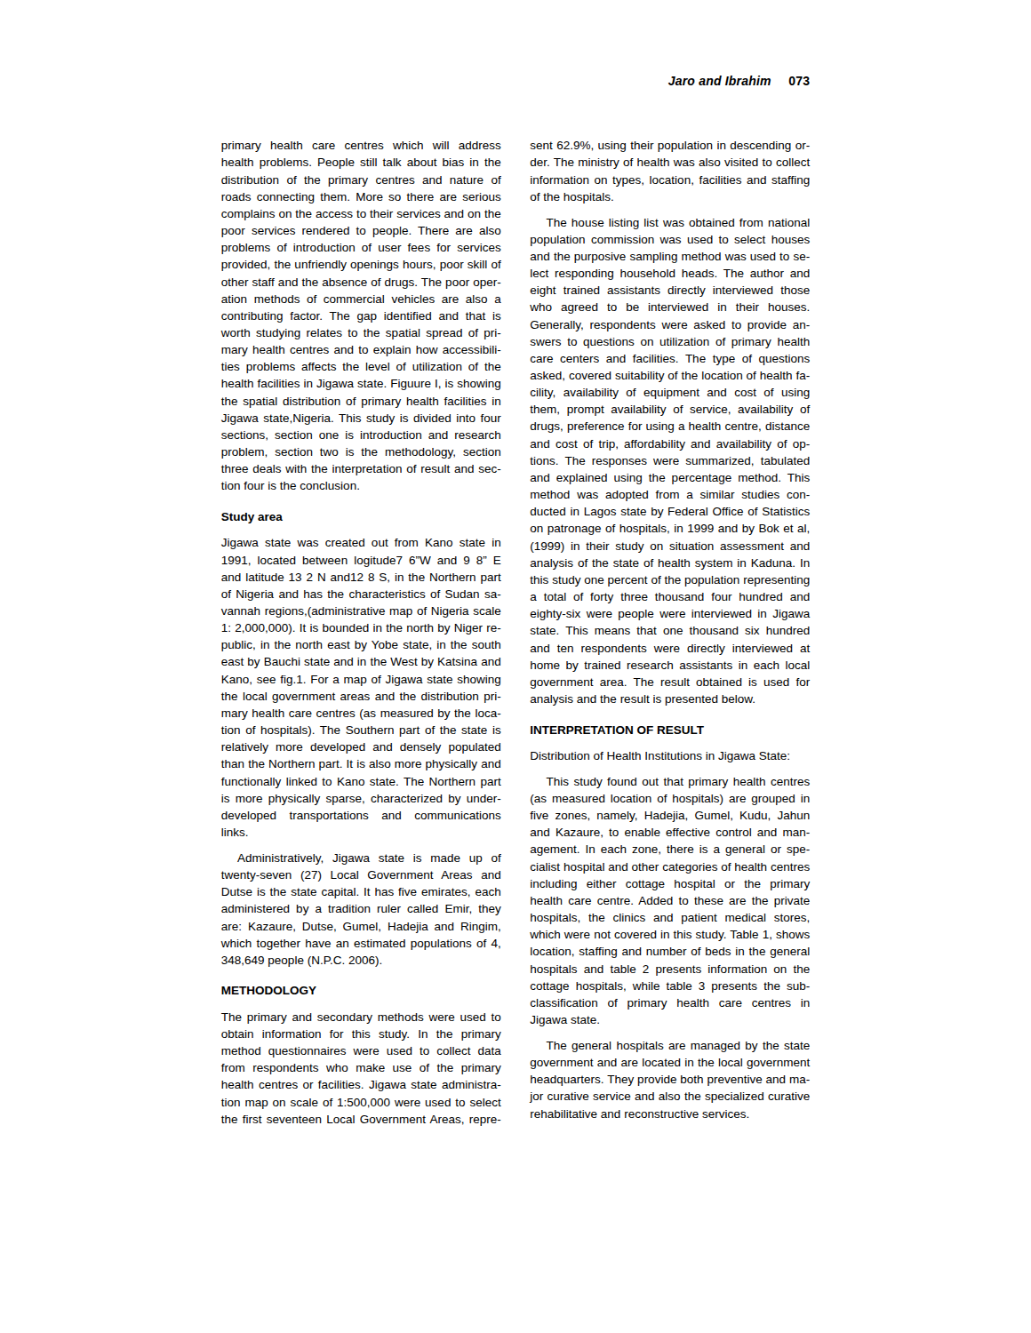Jaro and Ibrahim 073
primary health care centres which will address health problems. People still talk about bias in the distribution of the primary centres and nature of roads connecting them. More so there are serious complains on the access to their services and on the poor services rendered to people. There are also problems of introduction of user fees for services provided, the unfriendly openings hours, poor skill of other staff and the absence of drugs. The poor operation methods of commercial vehicles are also a contributing factor. The gap identified and that is worth studying relates to the spatial spread of primary health centres and to explain how accessibilities problems affects the level of utilization of the health facilities in Jigawa state. Figuure I, is showing the spatial distribution of primary health facilities in Jigawa state,Nigeria. This study is divided into four sections, section one is introduction and research problem, section two is the methodology, section three deals with the interpretation of result and section four is the conclusion.
Study area
Jigawa state was created out from Kano state in 1991, located between logitude7 6”W and 9 8” E and latitude 13 2 N and12 8 S, in the Northern part of Nigeria and has the characteristics of Sudan savannah regions,(administrative map of Nigeria scale 1: 2,000,000). It is bounded in the north by Niger republic, in the north east by Yobe state, in the south east by Bauchi state and in the West by Katsina and Kano, see fig.1. For a map of Jigawa state showing the local government areas and the distribution primary health care centres (as measured by the location of hospitals). The Southern part of the state is relatively more developed and densely populated than the Northern part. It is also more physically and functionally linked to Kano state. The Northern part is more physically sparse, characterized by underdeveloped transportations and communications links.
Administratively, Jigawa state is made up of twenty-seven (27) Local Government Areas and Dutse is the state capital. It has five emirates, each administered by a tradition ruler called Emir, they are: Kazaure, Dutse, Gumel, Hadejia and Ringim, which together have an estimated populations of 4, 348,649 people (N.P.C. 2006).
Methodology
The primary and secondary methods were used to obtain information for this study. In the primary method questionnaires were used to collect data from respondents who make use of the primary health centres or facilities. Jigawa state administration map on scale of 1:500,000 were used to select the first seventeen Local Government Areas, represent 62.9%, using their population in descending order. The ministry of health was also visited to collect information on types, location, facilities and staffing of the hospitals.
The house listing list was obtained from national population commission was used to select houses and the purposive sampling method was used to select responding household heads. The author and eight trained assistants directly interviewed those who agreed to be interviewed in their houses. Generally, respondents were asked to provide answers to questions on utilization of primary health care centers and facilities. The type of questions asked, covered suitability of the location of health facility, availability of equipment and cost of using them, prompt availability of service, availability of drugs, preference for using a health centre, distance and cost of trip, affordability and availability of options. The responses were summarized, tabulated and explained using the percentage method. This method was adopted from a similar studies conducted in Lagos state by Federal Office of Statistics on patronage of hospitals, in 1999 and by Bok et al, (1999) in their study on situation assessment and analysis of the state of health system in Kaduna. In this study one percent of the population representing a total of forty three thousand four hundred and eighty-six were people were interviewed in Jigawa state. This means that one thousand six hundred and ten respondents were directly interviewed at home by trained research assistants in each local government area. The result obtained is used for analysis and the result is presented below.
Interpretation of result
Distribution of Health Institutions in Jigawa State:
This study found out that primary health centres (as measured location of hospitals) are grouped in five zones, namely, Hadejia, Gumel, Kudu, Jahun and Kazaure, to enable effective control and management. In each zone, there is a general or specialist hospital and other categories of health centres including either cottage hospital or the primary health care centre. Added to these are the private hospitals, the clinics and patient medical stores, which were not covered in this study. Table 1, shows location, staffing and number of beds in the general hospitals and table 2 presents information on the cottage hospitals, while table 3 presents the sub-classification of primary health care centres in Jigawa state.
The general hospitals are managed by the state government and are located in the local government headquarters. They provide both preventive and major curative service and also the specialized curative rehabilitative and reconstructive services.